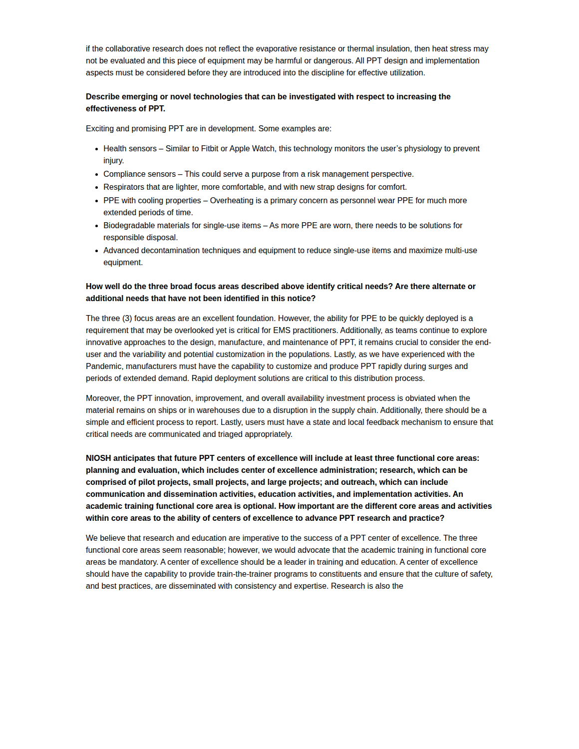if the collaborative research does not reflect the evaporative resistance or thermal insulation, then heat stress may not be evaluated and this piece of equipment may be harmful or dangerous. All PPT design and implementation aspects must be considered before they are introduced into the discipline for effective utilization.
Describe emerging or novel technologies that can be investigated with respect to increasing the effectiveness of PPT.
Exciting and promising PPT are in development. Some examples are:
Health sensors – Similar to Fitbit or Apple Watch, this technology monitors the user’s physiology to prevent injury.
Compliance sensors – This could serve a purpose from a risk management perspective.
Respirators that are lighter, more comfortable, and with new strap designs for comfort.
PPE with cooling properties – Overheating is a primary concern as personnel wear PPE for much more extended periods of time.
Biodegradable materials for single-use items – As more PPE are worn, there needs to be solutions for responsible disposal.
Advanced decontamination techniques and equipment to reduce single-use items and maximize multi-use equipment.
How well do the three broad focus areas described above identify critical needs? Are there alternate or additional needs that have not been identified in this notice?
The three (3) focus areas are an excellent foundation. However, the ability for PPE to be quickly deployed is a requirement that may be overlooked yet is critical for EMS practitioners. Additionally, as teams continue to explore innovative approaches to the design, manufacture, and maintenance of PPT, it remains crucial to consider the end-user and the variability and potential customization in the populations. Lastly, as we have experienced with the Pandemic, manufacturers must have the capability to customize and produce PPT rapidly during surges and periods of extended demand. Rapid deployment solutions are critical to this distribution process.
Moreover, the PPT innovation, improvement, and overall availability investment process is obviated when the material remains on ships or in warehouses due to a disruption in the supply chain. Additionally, there should be a simple and efficient process to report. Lastly, users must have a state and local feedback mechanism to ensure that critical needs are communicated and triaged appropriately.
NIOSH anticipates that future PPT centers of excellence will include at least three functional core areas: planning and evaluation, which includes center of excellence administration; research, which can be comprised of pilot projects, small projects, and large projects; and outreach, which can include communication and dissemination activities, education activities, and implementation activities. An academic training functional core area is optional. How important are the different core areas and activities within core areas to the ability of centers of excellence to advance PPT research and practice?
We believe that research and education are imperative to the success of a PPT center of excellence. The three functional core areas seem reasonable; however, we would advocate that the academic training in functional core areas be mandatory. A center of excellence should be a leader in training and education. A center of excellence should have the capability to provide train-the-trainer programs to constituents and ensure that the culture of safety, and best practices, are disseminated with consistency and expertise. Research is also the